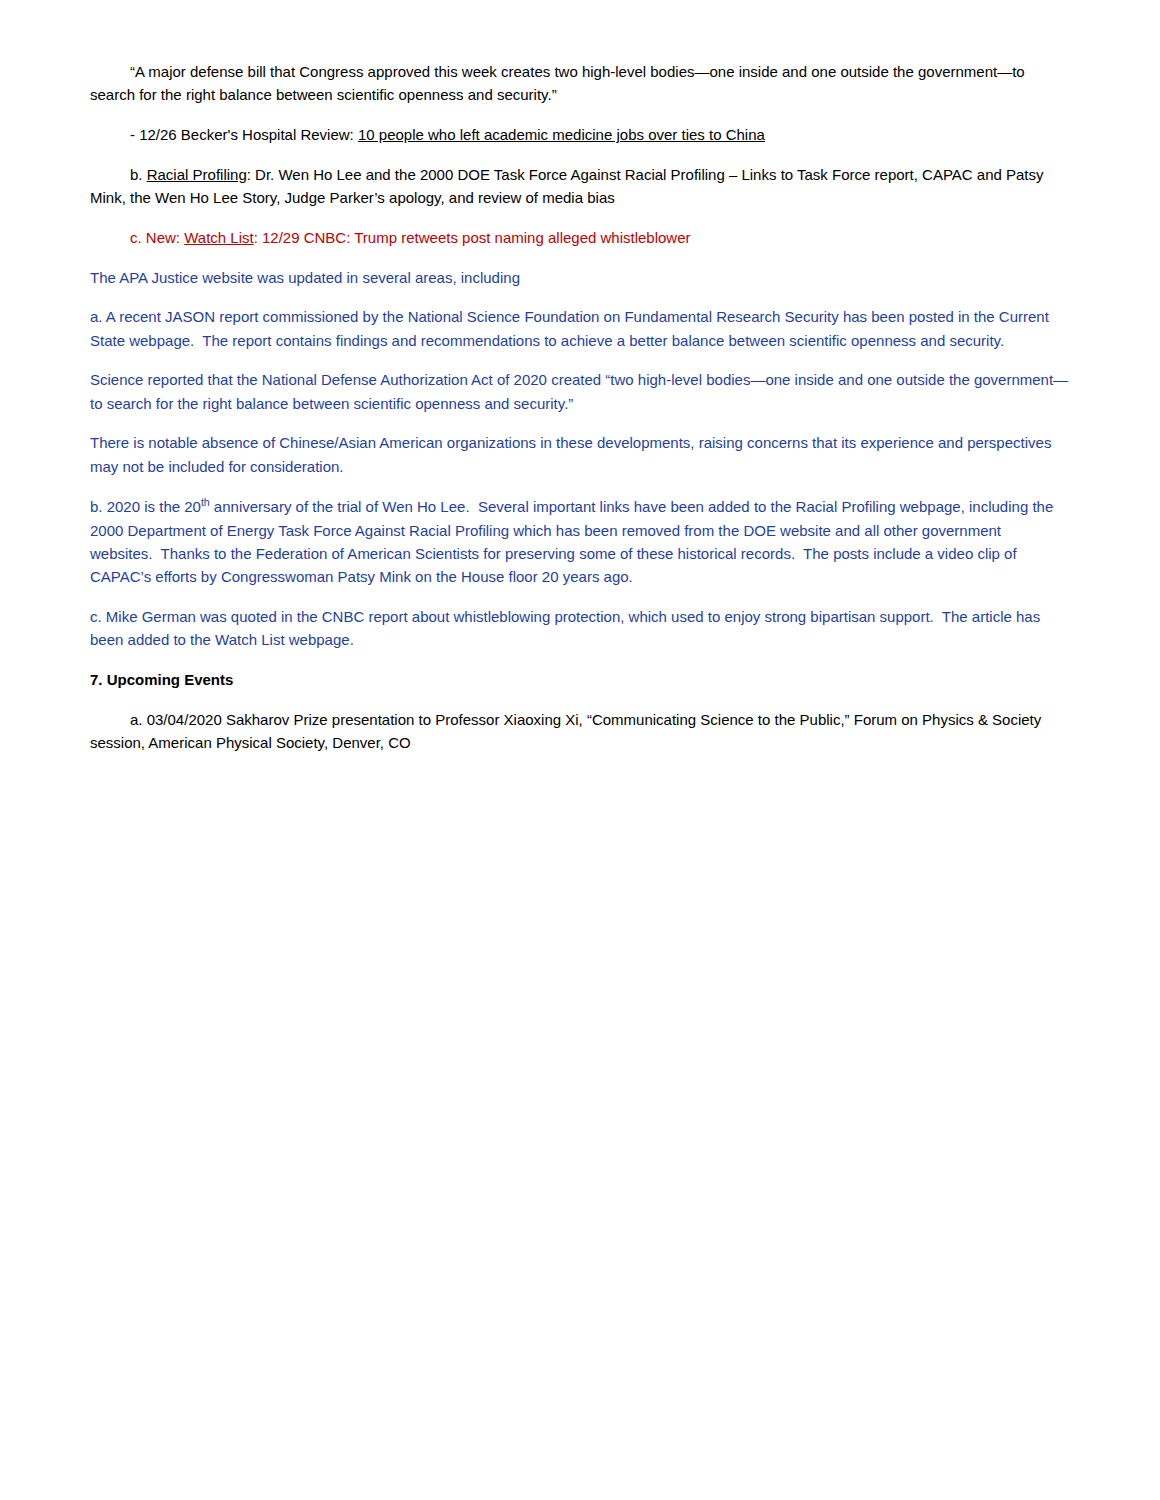“A major defense bill that Congress approved this week creates two high-level bodies—one inside and one outside the government—to search for the right balance between scientific openness and security.”
- 12/26 Becker's Hospital Review: 10 people who left academic medicine jobs over ties to China
b. Racial Profiling: Dr. Wen Ho Lee and the 2000 DOE Task Force Against Racial Profiling – Links to Task Force report, CAPAC and Patsy Mink, the Wen Ho Lee Story, Judge Parker’s apology, and review of media bias
c. New: Watch List: 12/29 CNBC: Trump retweets post naming alleged whistleblower
The APA Justice website was updated in several areas, including
a. A recent JASON report commissioned by the National Science Foundation on Fundamental Research Security has been posted in the Current State webpage. The report contains findings and recommendations to achieve a better balance between scientific openness and security.
Science reported that the National Defense Authorization Act of 2020 created “two high-level bodies—one inside and one outside the government—to search for the right balance between scientific openness and security.”
There is notable absence of Chinese/Asian American organizations in these developments, raising concerns that its experience and perspectives may not be included for consideration.
b. 2020 is the 20th anniversary of the trial of Wen Ho Lee. Several important links have been added to the Racial Profiling webpage, including the 2000 Department of Energy Task Force Against Racial Profiling which has been removed from the DOE website and all other government websites. Thanks to the Federation of American Scientists for preserving some of these historical records. The posts include a video clip of CAPAC’s efforts by Congresswoman Patsy Mink on the House floor 20 years ago.
c. Mike German was quoted in the CNBC report about whistleblowing protection, which used to enjoy strong bipartisan support. The article has been added to the Watch List webpage.
7. Upcoming Events
a. 03/04/2020 Sakharov Prize presentation to Professor Xiaoxing Xi, “Communicating Science to the Public,” Forum on Physics & Society session, American Physical Society, Denver, CO